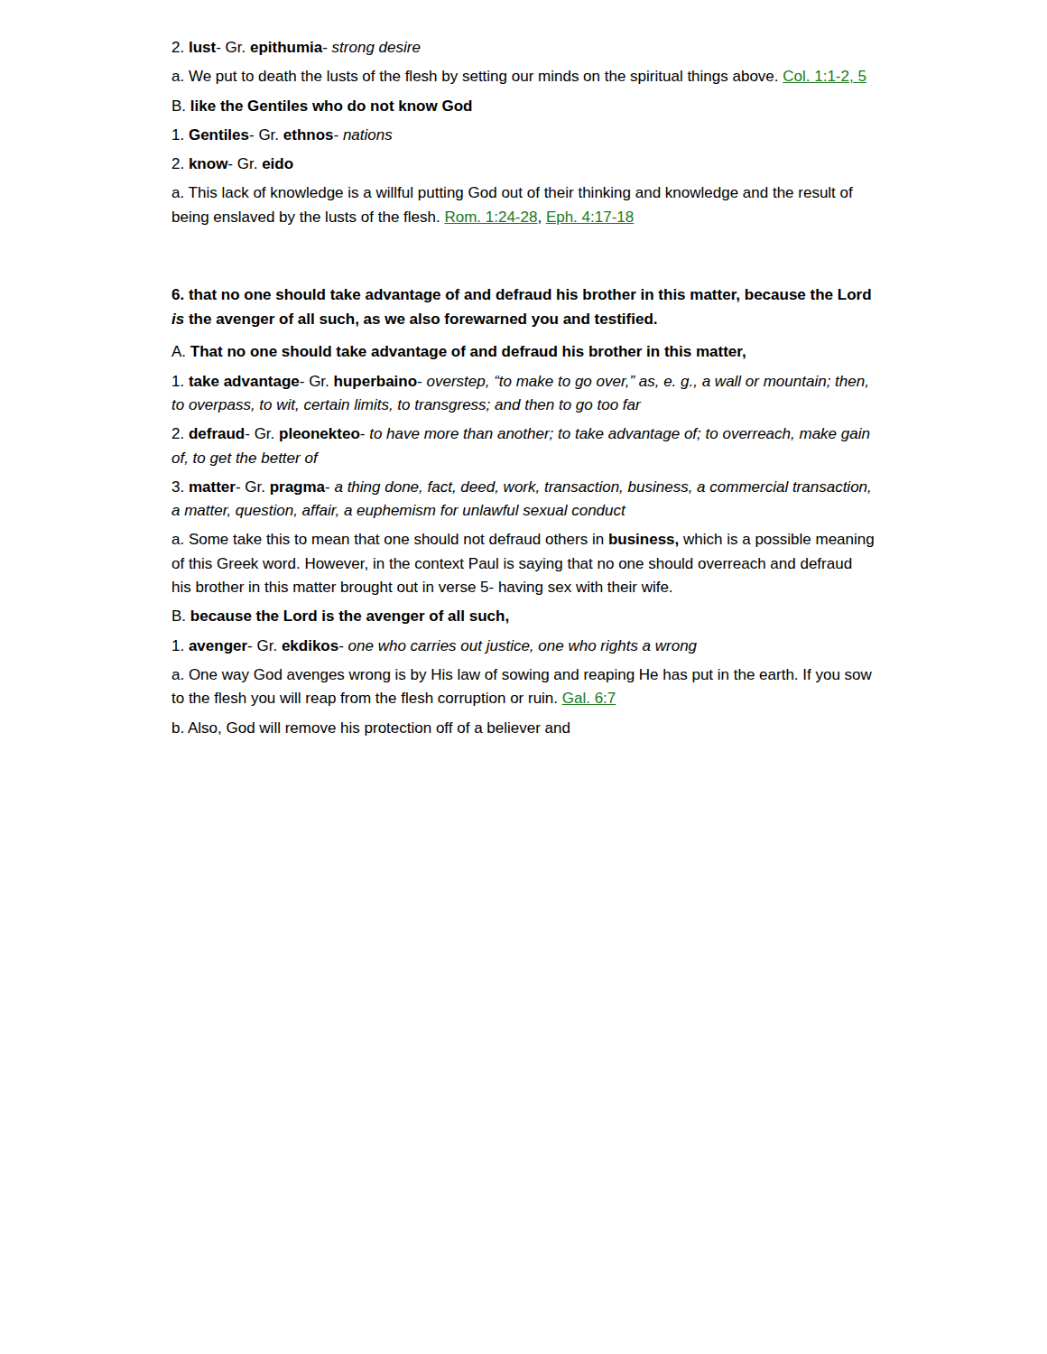2. lust- Gr. epithumia- strong desire
a. We put to death the lusts of the flesh by setting our minds on the spiritual things above. Col. 1:1-2, 5
B. like the Gentiles who do not know God
1. Gentiles- Gr. ethnos- nations
2. know- Gr. eido
a. This lack of knowledge is a willful putting God out of their thinking and knowledge and the result of being enslaved by the lusts of the flesh. Rom. 1:24-28, Eph. 4:17-18
6. that no one should take advantage of and defraud his brother in this matter, because the Lord is the avenger of all such, as we also forewarned you and testified.
A. That no one should take advantage of and defraud his brother in this matter,
1. take advantage- Gr. huperbaino- overstep, “to make to go over,” as, e. g., a wall or mountain; then, to overpass, to wit, certain limits, to transgress; and then to go too far
2. defraud- Gr. pleonekteo- to have more than another; to take advantage of; to overreach, make gain of, to get the better of
3. matter- Gr. pragma- a thing done, fact, deed, work, transaction, business, a commercial transaction, a matter, question, affair, a euphemism for unlawful sexual conduct
a. Some take this to mean that one should not defraud others in business, which is a possible meaning of this Greek word. However, in the context Paul is saying that no one should overreach and defraud his brother in this matter brought out in verse 5- having sex with their wife.
B. because the Lord is the avenger of all such,
1. avenger- Gr. ekdikos- one who carries out justice, one who rights a wrong
a. One way God avenges wrong is by His law of sowing and reaping He has put in the earth. If you sow to the flesh you will reap from the flesh corruption or ruin. Gal. 6:7
b. Also, God will remove his protection off of a believer and